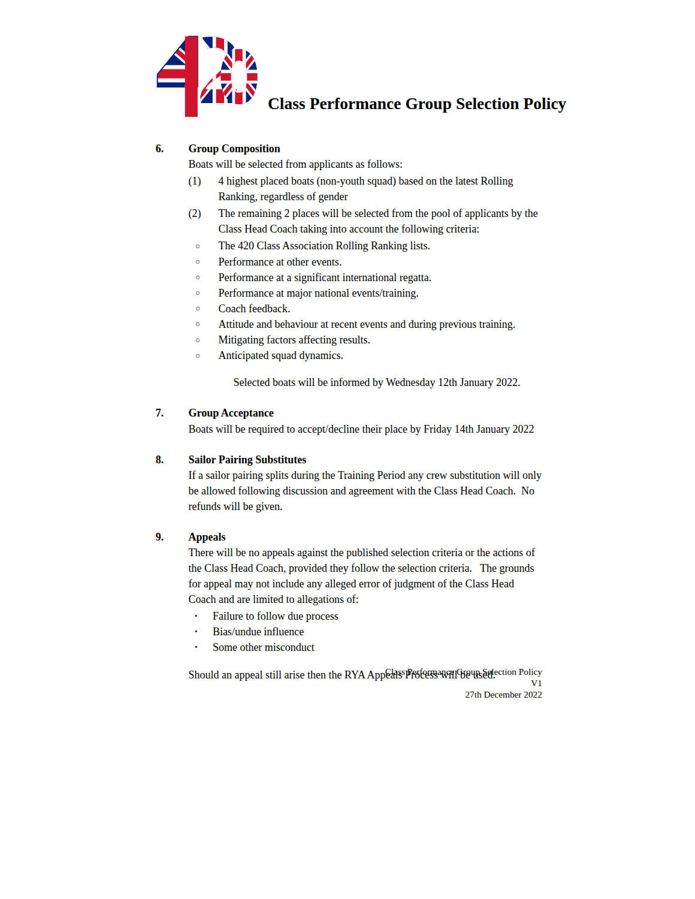Class Performance Group Selection Policy
6.
Group Composition
Boats will be selected from applicants as follows:
(1)
4 highest placed boats (non-youth squad) based on the latest Rolling Ranking, regardless of gender
(2)
The remaining 2 places will be selected from the pool of applicants by the Class Head Coach taking into account the following criteria:
The 420 Class Association Rolling Ranking lists.
Performance at other events.
Performance at a significant international regatta.
Performance at major national events/training.
Coach feedback.
Attitude and behaviour at recent events and during previous training.
Mitigating factors affecting results.
Anticipated squad dynamics.
Selected boats will be informed by Wednesday 12th January 2022.
7.
Group Acceptance
Boats will be required to accept/decline their place by Friday 14th January 2022
8.
Sailor Pairing Substitutes
If a sailor pairing splits during the Training Period any crew substitution will only be allowed following discussion and agreement with the Class Head Coach. No refunds will be given.
9.
Appeals
There will be no appeals against the published selection criteria or the actions of the Class Head Coach, provided they follow the selection criteria. The grounds for appeal may not include any alleged error of judgment of the Class Head Coach and are limited to allegations of:
Failure to follow due process
Bias/undue influence
Some other misconduct
Should an appeal still arise then the RYA Appeals Process will be used.
Class Performance Group Selection Policy
V1
27th December 2022